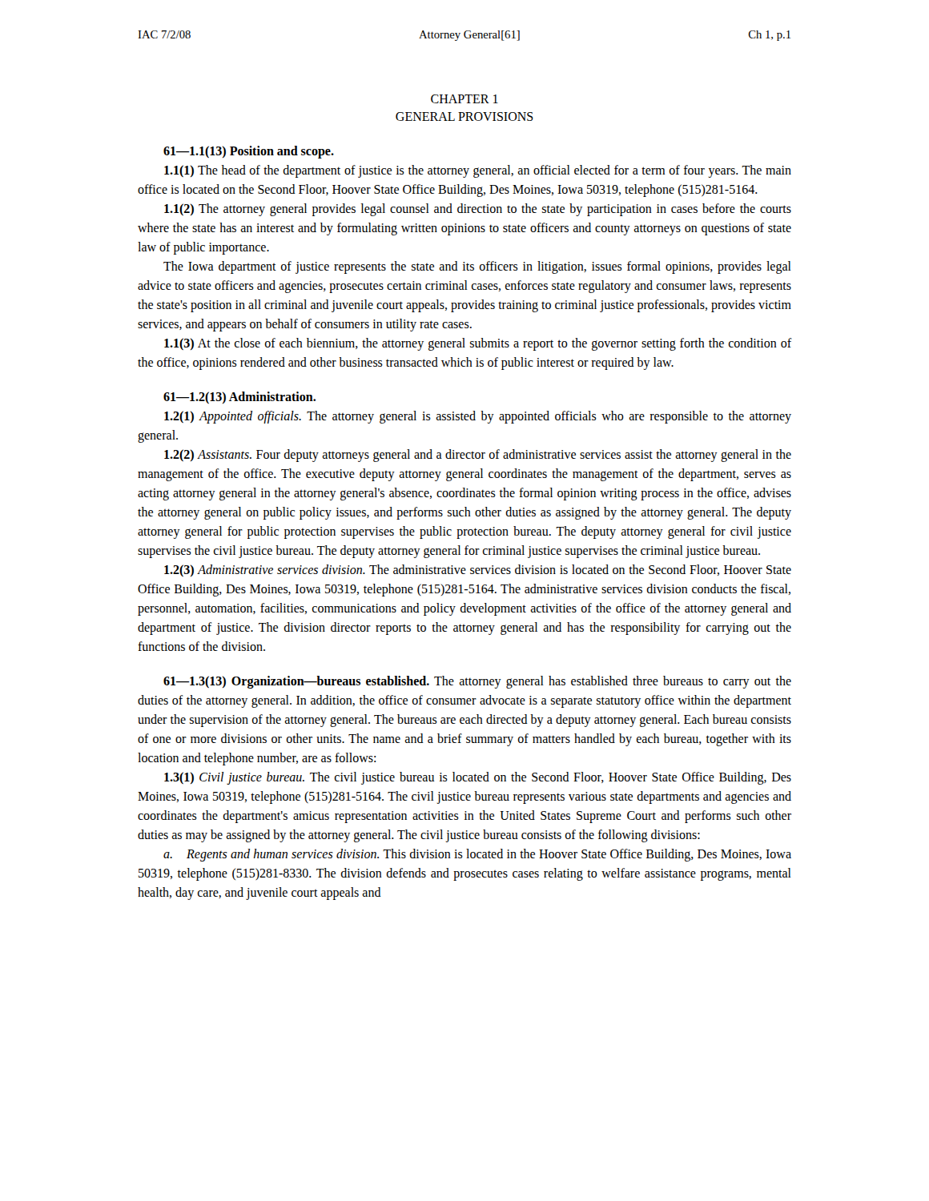IAC 7/2/08
Attorney General[61]
Ch 1, p.1
CHAPTER 1 GENERAL PROVISIONS
61—1.1(13) Position and scope.
1.1(1) The head of the department of justice is the attorney general, an official elected for a term of four years. The main office is located on the Second Floor, Hoover State Office Building, Des Moines, Iowa 50319, telephone (515)281-5164.
1.1(2) The attorney general provides legal counsel and direction to the state by participation in cases before the courts where the state has an interest and by formulating written opinions to state officers and county attorneys on questions of state law of public importance.
The Iowa department of justice represents the state and its officers in litigation, issues formal opinions, provides legal advice to state officers and agencies, prosecutes certain criminal cases, enforces state regulatory and consumer laws, represents the state's position in all criminal and juvenile court appeals, provides training to criminal justice professionals, provides victim services, and appears on behalf of consumers in utility rate cases.
1.1(3) At the close of each biennium, the attorney general submits a report to the governor setting forth the condition of the office, opinions rendered and other business transacted which is of public interest or required by law.
61—1.2(13) Administration.
1.2(1) Appointed officials. The attorney general is assisted by appointed officials who are responsible to the attorney general.
1.2(2) Assistants. Four deputy attorneys general and a director of administrative services assist the attorney general in the management of the office. The executive deputy attorney general coordinates the management of the department, serves as acting attorney general in the attorney general's absence, coordinates the formal opinion writing process in the office, advises the attorney general on public policy issues, and performs such other duties as assigned by the attorney general. The deputy attorney general for public protection supervises the public protection bureau. The deputy attorney general for civil justice supervises the civil justice bureau. The deputy attorney general for criminal justice supervises the criminal justice bureau.
1.2(3) Administrative services division. The administrative services division is located on the Second Floor, Hoover State Office Building, Des Moines, Iowa 50319, telephone (515)281-5164. The administrative services division conducts the fiscal, personnel, automation, facilities, communications and policy development activities of the office of the attorney general and department of justice. The division director reports to the attorney general and has the responsibility for carrying out the functions of the division.
61—1.3(13) Organization—bureaus established. The attorney general has established three bureaus to carry out the duties of the attorney general. In addition, the office of consumer advocate is a separate statutory office within the department under the supervision of the attorney general. The bureaus are each directed by a deputy attorney general. Each bureau consists of one or more divisions or other units. The name and a brief summary of matters handled by each bureau, together with its location and telephone number, are as follows:
1.3(1) Civil justice bureau. The civil justice bureau is located on the Second Floor, Hoover State Office Building, Des Moines, Iowa 50319, telephone (515)281-5164. The civil justice bureau represents various state departments and agencies and coordinates the department's amicus representation activities in the United States Supreme Court and performs such other duties as may be assigned by the attorney general. The civil justice bureau consists of the following divisions:
a. Regents and human services division. This division is located in the Hoover State Office Building, Des Moines, Iowa 50319, telephone (515)281-8330. The division defends and prosecutes cases relating to welfare assistance programs, mental health, day care, and juvenile court appeals and